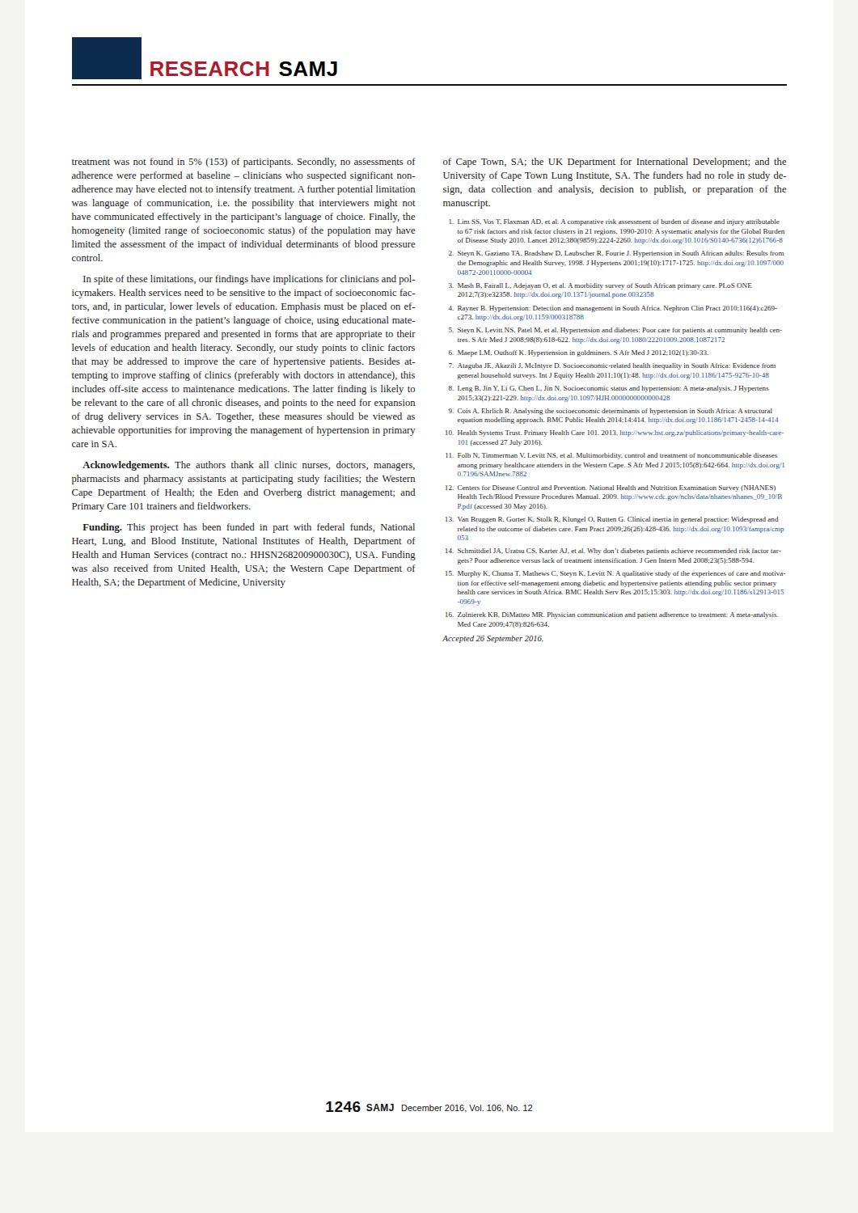Research SAMJ
treatment was not found in 5% (153) of participants. Secondly, no assessments of adherence were performed at baseline – clinicians who suspected significant non-adherence may have elected not to intensify treatment. A further potential limitation was language of communication, i.e. the possibility that interviewers might not have communicated effectively in the participant’s language of choice. Finally, the homogeneity (limited range of socioeconomic status) of the population may have limited the assessment of the impact of individual determinants of blood pressure control.
In spite of these limitations, our findings have implications for clinicians and policymakers. Health services need to be sensitive to the impact of socioeconomic factors, and, in particular, lower levels of education. Emphasis must be placed on effective communication in the patient’s language of choice, using educational materials and programmes prepared and presented in forms that are appropriate to their levels of education and health literacy. Secondly, our study points to clinic factors that may be addressed to improve the care of hypertensive patients. Besides attempting to improve staffing of clinics (preferably with doctors in attendance), this includes off-site access to maintenance medications. The latter finding is likely to be relevant to the care of all chronic diseases, and points to the need for expansion of drug delivery services in SA. Together, these measures should be viewed as achievable opportunities for improving the management of hypertension in primary care in SA.
Acknowledgements. The authors thank all clinic nurses, doctors, managers, pharmacists and pharmacy assistants at participating study facilities; the Western Cape Department of Health; the Eden and Overberg district management; and Primary Care 101 trainers and fieldworkers.
Funding. This project has been funded in part with federal funds, National Heart, Lung, and Blood Institute, National Institutes of Health, Department of Health and Human Services (contract no.: HHSN268200900030C), USA. Funding was also received from United Health, USA; the Western Cape Department of Health, SA; the Department of Medicine, University
of Cape Town, SA; the UK Department for International Development; and the University of Cape Town Lung Institute, SA. The funders had no role in study design, data collection and analysis, decision to publish, or preparation of the manuscript.
Lim SS, Vos T, Flaxman AD, et al. A comparative risk assessment of burden of disease and injury attributable to 67 risk factors and risk factor clusters in 21 regions, 1990-2010: A systematic analysis for the Global Burden of Disease Study 2010. Lancet 2012;380(9859):2224-2260. http://dx.doi.org/10.1016/S0140-6736(12)61766-8
Steyn K, Gaziano TA, Bradshaw D, Laubscher R, Fourie J. Hypertension in South African adults: Results from the Demographic and Health Survey, 1998. J Hypertens 2001;19(10):1717-1725. http://dx.doi.org/10.1097/00004872-200110000-00004
Mash B, Fairall L, Adejayan O, et al. A morbidity survey of South African primary care. PLoS ONE 2012;7(3):e32358. http://dx.doi.org/10.1371/journal.pone.0032358
Rayner B. Hypertension: Detection and management in South Africa. Nephron Clin Pract 2010;116(4):c269-c273. http://dx.doi.org/10.1159/000318788
Steyn K, Levitt NS, Patel M, et al. Hypertension and diabetes: Poor care for patients at community health centres. S Afr Med J 2008;98(8):618-622. http://dx.doi.org/10.1080/22201009.2008.10872172
Maepe LM, Outhoff K. Hypertension in goldminers. S Afr Med J 2012;102(1):30-33.
Ataguba JE, Akazili J, McIntyre D. Socioeconomic-related health inequality in South Africa: Evidence from general household surveys. Int J Equity Health 2011;10(1):48. http://dx.doi.org/10.1186/1475-9276-10-48
Leng B, Jin Y, Li G, Chen L, Jin N. Socioeconomic status and hypertension: A meta-analysis. J Hypertens 2015;33(2):221-229. http://dx.doi.org/10.1097/HJH.0000000000000428
Cois A, Ehrlich R. Analysing the socioeconomic determinants of hypertension in South Africa: A structural equation modelling approach. BMC Public Health 2014;14:414. http://dx.doi.org/10.1186/1471-2458-14-414
Health Systems Trust. Primary Health Care 101. 2013. http://www.hst.org.za/publications/primary-health-care-101 (accessed 27 July 2016).
Folb N, Timmerman V, Levitt NS, et al. Multimorbidity, control and treatment of noncommunicable diseases among primary healthcare attenders in the Western Cape. S Afr Med J 2015;105(8):642-664. http://dx.doi.org/10.7196/SAMJnew.7882
Centers for Disease Control and Prevention. National Health and Nutrition Examination Survey (NHANES) Health Tech/Blood Pressure Procedures Manual. 2009. http://www.cdc.gov/nchs/data/nhanes/nhanes_09_10/BP.pdf (accessed 30 May 2016).
Van Bruggen R, Gorter K, Stolk R, Klungel O, Rutten G. Clinical inertia in general practice: Widespread and related to the outcome of diabetes care. Fam Pract 2009;26(26):428-436. http://dx.doi.org/10.1093/fampra/cmp053
Schmittdiel JA, Uratsu CS, Karter AJ, et al. Why don’t diabetes patients achieve recommended risk factor targets? Poor adherence versus lack of treatment intensification. J Gen Intern Med 2008;23(5):588-594.
Murphy K, Chuma T, Mathews C, Steyn K, Levitt N. A qualitative study of the experiences of care and motivation for effective self-management among diabetic and hypertensive patients attending public sector primary health care services in South Africa. BMC Health Serv Res 2015;15:303. http://dx.doi.org/10.1186/s12913-015-0969-y
Zolnierek KB, DiMatteo MR. Physician communication and patient adherence to treatment: A meta-analysis. Med Care 2009;47(8):826-634.
Accepted 26 September 2016.
1246 SAMJDecember 2016, Vol. 106, No. 12